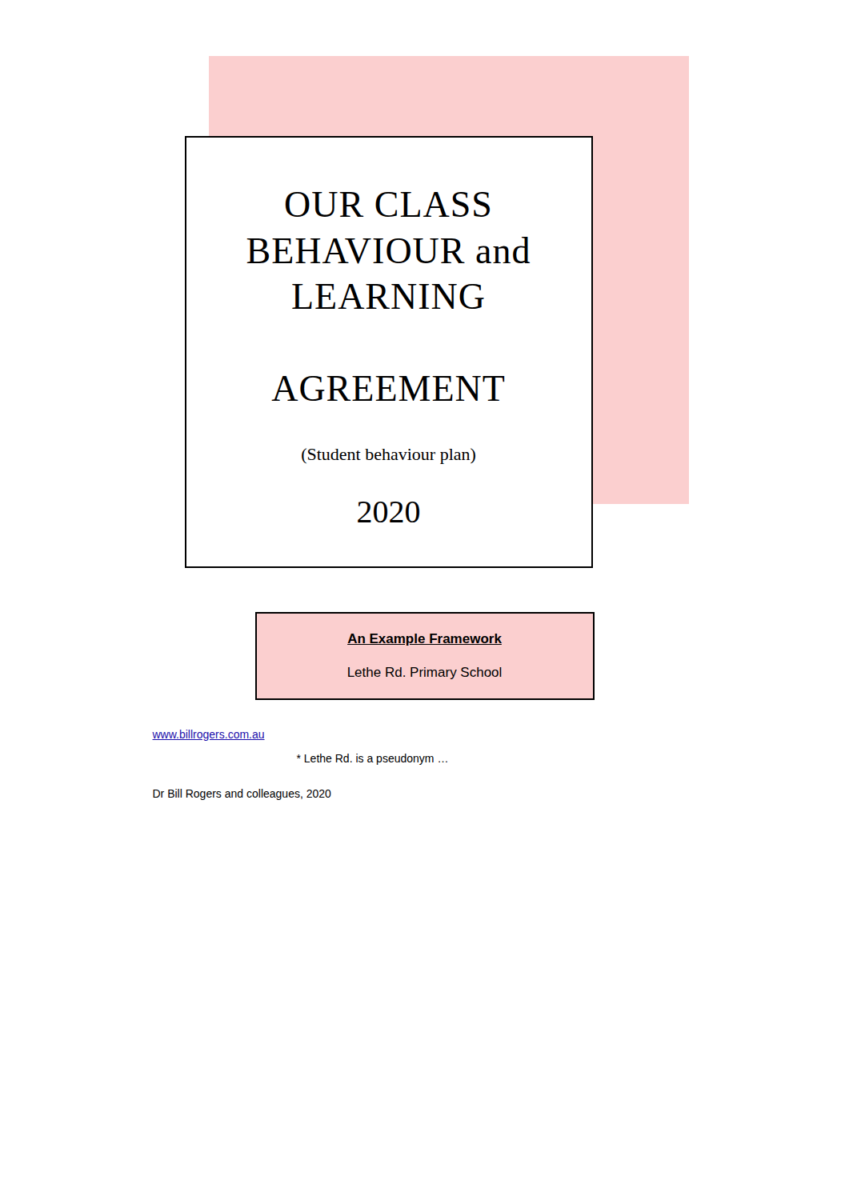OUR CLASS
BEHAVIOUR and
LEARNING
AGREEMENT
(Student behaviour plan)
2020
An Example Framework
Lethe Rd. Primary School
www.billrogers.com.au
* Lethe Rd. is a pseudonym …
Dr Bill Rogers and colleagues, 2020